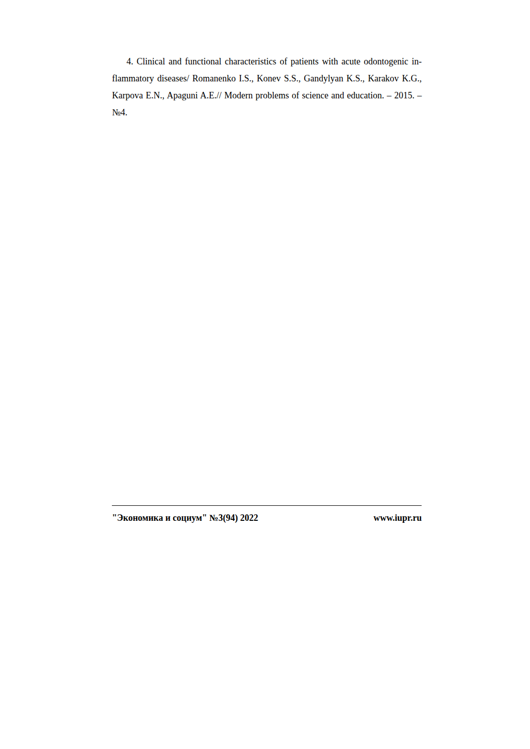4. Clinical and functional characteristics of patients with acute odontogenic inflammatory diseases/ Romanenko I.S., Konev S.S., Gandylyan K.S., Karakov K.G., Karpova E.N., Apaguni A.E.// Modern problems of science and education. – 2015. – №4.
"Экономика и социум" №3(94) 2022 www.iupr.ru